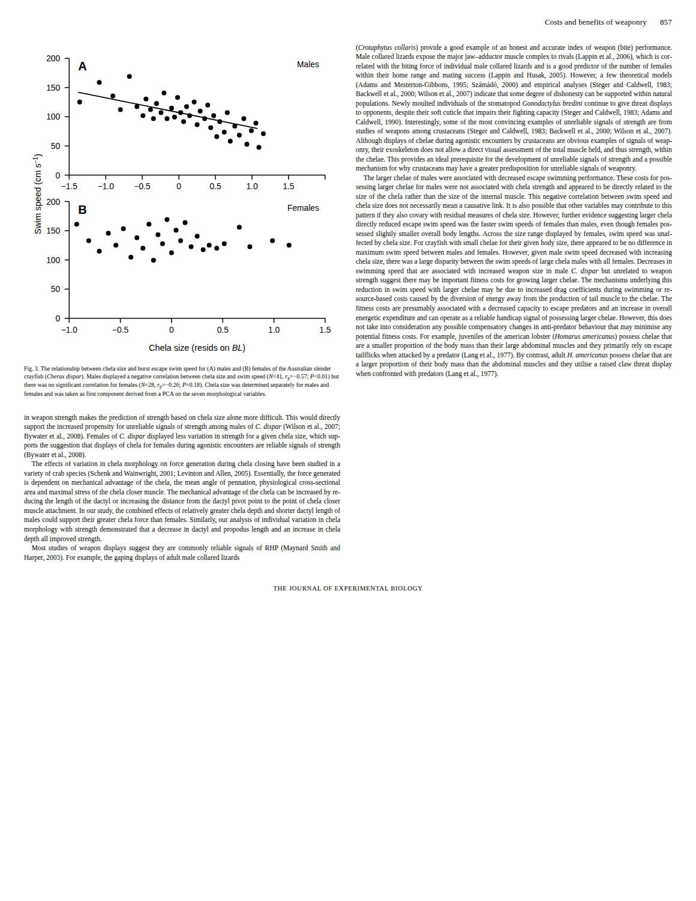Costs and benefits of weaponry 857
200 150 100 50 0 −1.5 −1.0 −0.5 0 0.5 1.0 1.5 A Males 200 150 100 50 0 −1.0 −0.5 0 0.5 1.0 1.5 B Females Swim speed (cm s−1) Chela size (resids on BL)
Fig. 3. The relationship between chela size and burst escape swim speed for (A) males and (B) females of the Australian slender crayfish (Cherax dispar). Males displayed a negative correlation between chela size and swim speed (N=41, rp=−0.57; P<0.01) but there was no significant correlation for females (N=28, rp=−0.26; P=0.18). Chela size was determined separately for males and females and was taken as first component derived from a PCA on the seven morphological variables.
in weapon strength makes the prediction of strength based on chela size alone more difficult. This would directly support the increased propensity for unreliable signals of strength among males of C. dispar (Wilson et al., 2007; Bywater et al., 2008). Females of C. dispar displayed less variation in strength for a given chela size, which supports the suggestion that displays of chela for females during agonistic encounters are reliable signals of strength (Bywater et al., 2008).
The effects of variation in chela morphology on force generation during chela closing have been studied in a variety of crab species (Schenk and Wainwright, 2001; Levinton and Allen, 2005). Essentially, the force generated is dependent on mechanical advantage of the chela, the mean angle of pennation, physiological cross-sectional area and maximal stress of the chela closer muscle. The mechanical advantage of the chela can be increased by reducing the length of the dactyl or increasing the distance from the dactyl pivot point to the point of chela closer muscle attachment. In our study, the combined effects of relatively greater chela depth and shorter dactyl length of males could support their greater chela force than females. Similarly, our analysis of individual variation in chela morphology with strength demonstrated that a decrease in dactyl and propodus length and an increase in chela depth all improved strength.
Most studies of weapon displays suggest they are commonly reliable signals of RHP (Maynard Smith and Harper, 2003). For example, the gaping displays of adult male collared lizards
(Crotaphytus collaris) provide a good example of an honest and accurate index of weapon (bite) performance. Male collared lizards expose the major jaw–adductor muscle complex to rivals (Lappin et al., 2006), which is correlated with the biting force of individual male collared lizards and is a good predictor of the number of females within their home range and mating success (Lappin and Husak, 2005). However, a few theoretical models (Adams and Mesterton-Gibbons, 1995; Számádó, 2000) and empirical analyses (Steger and Caldwell, 1983; Backwell et al., 2000; Wilson et al., 2007) indicate that some degree of dishonesty can be supported within natural populations. Newly moulted individuals of the stomatopod Gonodactylus bredini continue to give threat displays to opponents, despite their soft cuticle that impairs their fighting capacity (Steger and Caldwell, 1983; Adams and Caldwell, 1990). Interestingly, some of the most convincing examples of unreliable signals of strength are from studies of weapons among crustaceans (Steger and Caldwell, 1983; Backwell et al., 2000; Wilson et al., 2007). Although displays of chelae during agonistic encounters by crustaceans are obvious examples of signals of weaponry, their exoskeleton does not allow a direct visual assessment of the total muscle held, and thus strength, within the chelae. This provides an ideal prerequisite for the development of unreliable signals of strength and a possible mechanism for why crustaceans may have a greater predisposition for unreliable signals of weaponry.
The larger chelae of males were associated with decreased escape swimming performance. These costs for possessing larger chelae for males were not associated with chela strength and appeared to be directly related to the size of the chela rather than the size of the internal muscle. This negative correlation between swim speed and chela size does not necessarily mean a causative link. It is also possible that other variables may contribute to this pattern if they also covary with residual measures of chela size. However, further evidence suggesting larger chela directly reduced escape swim speed was the faster swim speeds of females than males, even though females possessed slightly smaller overall body lengths. Across the size range displayed by females, swim speed was unaffected by chela size. For crayfish with small chelae for their given body size, there appeared to be no difference in maximum swim speed between males and females. However, given male swim speed decreased with increasing chela size, there was a large disparity between the swim speeds of large chela males with all females. Decreases in swimming speed that are associated with increased weapon size in male C. dispar but unrelated to weapon strength suggest there may be important fitness costs for growing larger chelae. The mechanisms underlying this reduction in swim speed with larger chelae may be due to increased drag coefficients during swimming or resource-based costs caused by the diversion of energy away from the production of tail muscle to the chelae. The fitness costs are presumably associated with a decreased capacity to escape predators and an increase in overall energetic expenditure and can operate as a reliable handicap signal of possessing larger chelae. However, this does not take into consideration any possible compensatory changes in anti-predator behaviour that may minimise any potential fitness costs. For example, juveniles of the american lobster (Homarus americanus) possess chelae that are a smaller proportion of the body mass than their large abdominal muscles and they primarily rely on escape tailflicks when attacked by a predator (Lang et al., 1977). By contrast, adult H. americanus possess chelae that are a larger proportion of their body mass than the abdominal muscles and they utilise a raised claw threat display when confronted with predators (Lang et al., 1977).
THE JOURNAL OF EXPERIMENTAL BIOLOGY